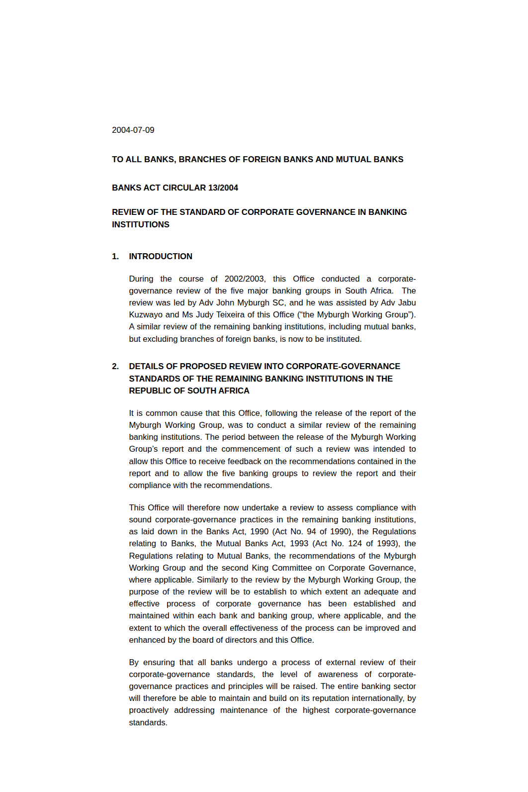2004-07-09
TO ALL BANKS, BRANCHES OF FOREIGN BANKS AND MUTUAL BANKS
BANKS ACT CIRCULAR 13/2004
REVIEW OF THE STANDARD OF CORPORATE GOVERNANCE IN BANKING INSTITUTIONS
INTRODUCTION
During the course of 2002/2003, this Office conducted a corporate-governance review of the five major banking groups in South Africa. The review was led by Adv John Myburgh SC, and he was assisted by Adv Jabu Kuzwayo and Ms Judy Teixeira of this Office (“the Myburgh Working Group”). A similar review of the remaining banking institutions, including mutual banks, but excluding branches of foreign banks, is now to be instituted.
DETAILS OF PROPOSED REVIEW INTO CORPORATE-GOVERNANCE STANDARDS OF THE REMAINING BANKING INSTITUTIONS IN THE REPUBLIC OF SOUTH AFRICA
It is common cause that this Office, following the release of the report of the Myburgh Working Group, was to conduct a similar review of the remaining banking institutions. The period between the release of the Myburgh Working Group’s report and the commencement of such a review was intended to allow this Office to receive feedback on the recommendations contained in the report and to allow the five banking groups to review the report and their compliance with the recommendations.
This Office will therefore now undertake a review to assess compliance with sound corporate-governance practices in the remaining banking institutions, as laid down in the Banks Act, 1990 (Act No. 94 of 1990), the Regulations relating to Banks, the Mutual Banks Act, 1993 (Act No. 124 of 1993), the Regulations relating to Mutual Banks, the recommendations of the Myburgh Working Group and the second King Committee on Corporate Governance, where applicable. Similarly to the review by the Myburgh Working Group, the purpose of the review will be to establish to which extent an adequate and effective process of corporate governance has been established and maintained within each bank and banking group, where applicable, and the extent to which the overall effectiveness of the process can be improved and enhanced by the board of directors and this Office.
By ensuring that all banks undergo a process of external review of their corporate-governance standards, the level of awareness of corporate-governance practices and principles will be raised. The entire banking sector will therefore be able to maintain and build on its reputation internationally, by proactively addressing maintenance of the highest corporate-governance standards.